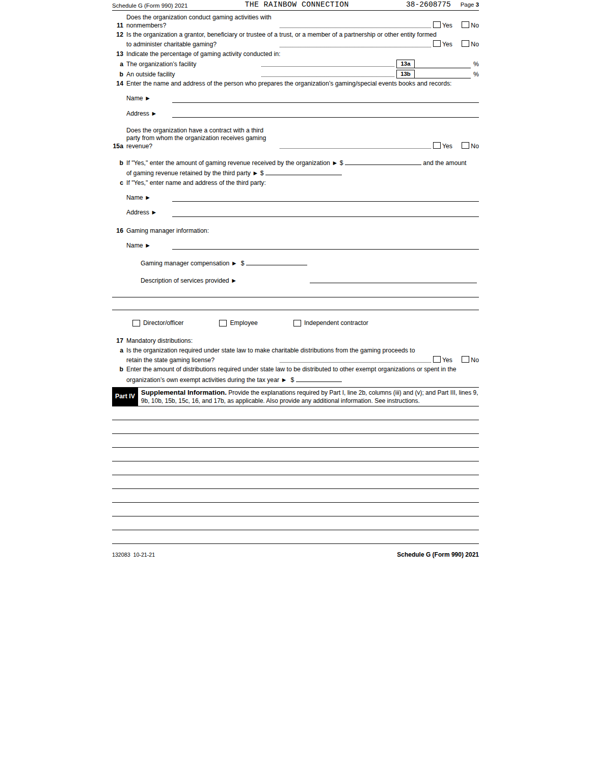Schedule G (Form 990) 2021
THE RAINBOW CONNECTION
38-2608775 Page 3
11
Does the organization conduct gaming activities with nonmembers?
Yes No
12
Is the organization a grantor, beneficiary or trustee of a trust, or a member of a partnership or other entity formed
to administer charitable gaming?
Yes No
13
Indicate the percentage of gaming activity conducted in:
a
The organization’s facility
13a
%
b
An outside facility
13b
%
14
Enter the name and address of the person who prepares the organization’s gaming/special events books and records:
Name ►
Address ►
15a
Does the organization have a contract with a third party from whom the organization receives gaming revenue?
Yes No
b
If "Yes," enter the amount of gaming revenue received by the organization ► $ and the amount
of gaming revenue retained by the third party ► $
c
If "Yes," enter name and address of the third party:
Name ►
Address ►
16
Gaming manager information:
Name ►
Gaming manager compensation ► $
Description of services provided ►
Director/officer
Employee
Independent contractor
17
Mandatory distributions:
a
Is the organization required under state law to make charitable distributions from the gaming proceeds to
retain the state gaming license?
Yes No
b
Enter the amount of distributions required under state law to be distributed to other exempt organizations or spent in the
organization’s own exempt activities during the tax year ► $
Part IV
Supplemental Information. Provide the explanations required by Part I, line 2b, columns (iii) and (v); and Part III, lines 9, 9b, 10b, 15b, 15c, 16, and 17b, as applicable. Also provide any additional information. See instructions.
132083 10-21-21
Schedule G (Form 990) 2021